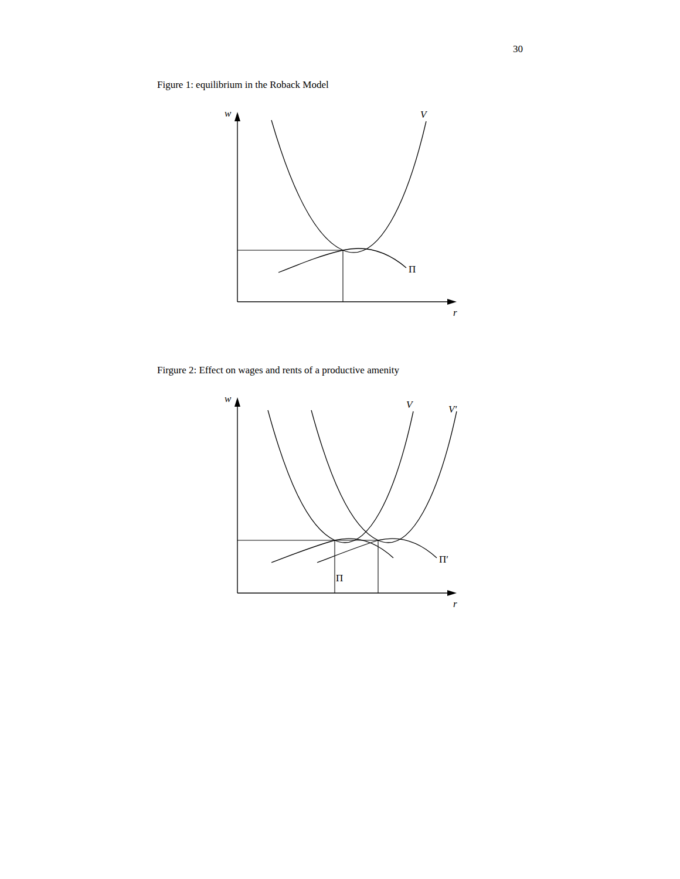30
Figure 1: equilibrium in the Roback Model
w r V Π
Firgure 2: Effect on wages and rents of a productive amenity
w r V V′ Π Π′